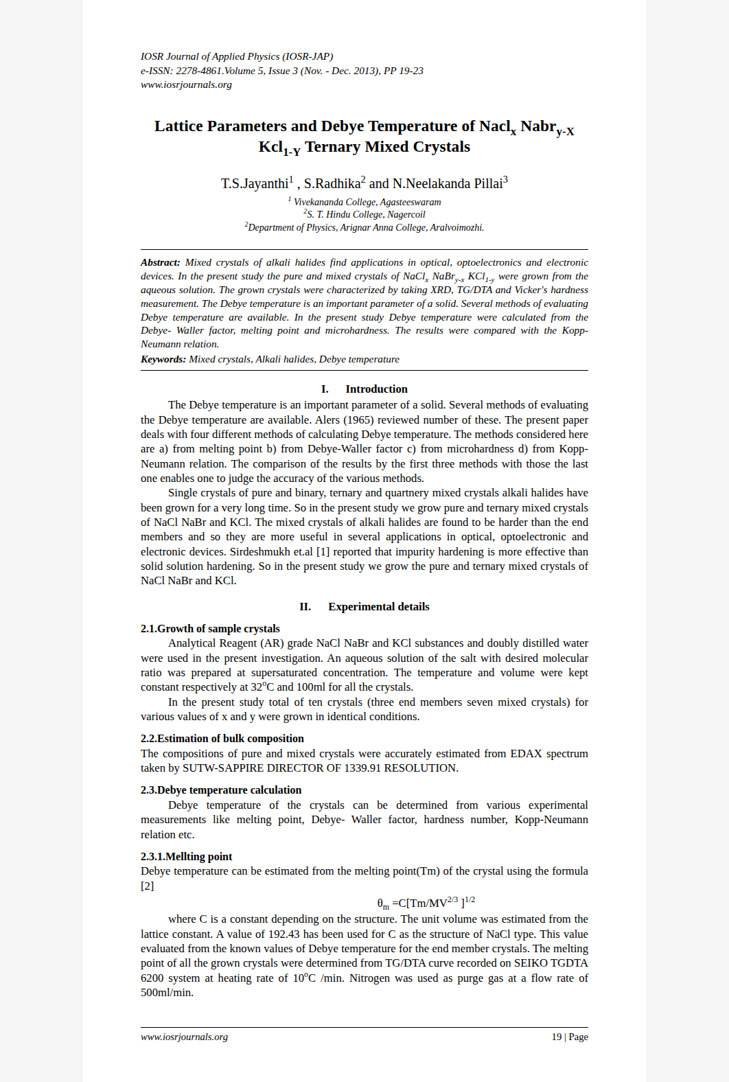IOSR Journal of Applied Physics (IOSR-JAP)
e-ISSN: 2278-4861.Volume 5, Issue 3 (Nov. - Dec. 2013), PP 19-23
www.iosrjournals.org
Lattice Parameters and Debye Temperature of Naclx Nabry-X Kcl1-Y Ternary Mixed Crystals
T.S.Jayanthi1 , S.Radhika2 and N.Neelakanda Pillai3
1 Vivekananda College, Agasteeswaram
2S. T. Hindu College, Nagercoil
2Department of Physics, Arignar Anna College, Aralvoimozhi.
Abstract: Mixed crystals of alkali halides find applications in optical, optoelectronics and electronic devices. In the present study the pure and mixed crystals of NaClx NaBry-x KCl1-y were grown from the aqueous solution. The grown crystals were characterized by taking XRD, TG/DTA and Vicker's hardness measurement. The Debye temperature is an important parameter of a solid. Several methods of evaluating Debye temperature are available. In the present study Debye temperature were calculated from the Debye- Waller factor, melting point and microhardness. The results were compared with the Kopp-Neumann relation.
Keywords: Mixed crystals, Alkali halides, Debye temperature
I. Introduction
The Debye temperature is an important parameter of a solid. Several methods of evaluating the Debye temperature are available. Alers (1965) reviewed number of these. The present paper deals with four different methods of calculating Debye temperature. The methods considered here are a) from melting point b) from Debye-Waller factor c) from microhardness d) from Kopp-Neumann relation. The comparison of the results by the first three methods with those the last one enables one to judge the accuracy of the various methods.
Single crystals of pure and binary, ternary and quartnery mixed crystals alkali halides have been grown for a very long time. So in the present study we grow pure and ternary mixed crystals of NaCl NaBr and KCl. The mixed crystals of alkali halides are found to be harder than the end members and so they are more useful in several applications in optical, optoelectronic and electronic devices. Sirdeshmukh et.al [1] reported that impurity hardening is more effective than solid solution hardening. So in the present study we grow the pure and ternary mixed crystals of NaCl NaBr and KCl.
II. Experimental details
2.1.Growth of sample crystals
Analytical Reagent (AR) grade NaCl NaBr and KCl substances and doubly distilled water were used in the present investigation. An aqueous solution of the salt with desired molecular ratio was prepared at supersaturated concentration. The temperature and volume were kept constant respectively at 32oC and 100ml for all the crystals.
In the present study total of ten crystals (three end members seven mixed crystals) for various values of x and y were grown in identical conditions.
2.2.Estimation of bulk composition
The compositions of pure and mixed crystals were accurately estimated from EDAX spectrum taken by SUTW-SAPPIRE DIRECTOR OF 1339.91 RESOLUTION.
2.3.Debye temperature calculation
Debye temperature of the crystals can be determined from various experimental measurements like melting point, Debye- Waller factor, hardness number, Kopp-Neumann relation etc.
2.3.1.Mellting point
Debye temperature can be estimated from the melting point(Tm) of the crystal using the formula [2]
θm =C[Tm/MV2/3 ]1/2
where C is a constant depending on the structure. The unit volume was estimated from the lattice constant. A value of 192.43 has been used for C as the structure of NaCl type. This value evaluated from the known values of Debye temperature for the end member crystals. The melting point of all the grown crystals were determined from TG/DTA curve recorded on SEIKO TGDTA 6200 system at heating rate of 10oC /min. Nitrogen was used as purge gas at a flow rate of 500ml/min.
www.iosrjournals.org 19 | Page